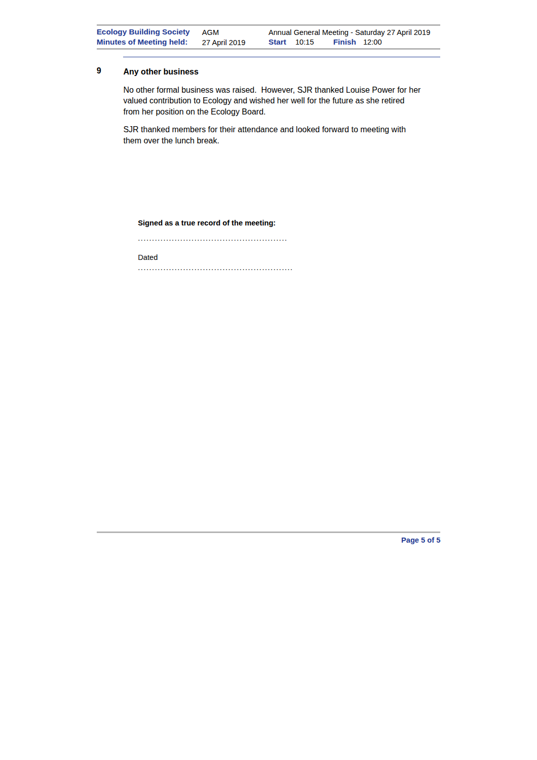| Ecology Building Society | AGM | Annual General Meeting - Saturday 27 April 2019 |
| Minutes of Meeting held: | 27 April 2019 | Start 10:15 Finish 12:00 |
9
Any other business
No other formal business was raised. However, SJR thanked Louise Power for her valued contribution to Ecology and wished her well for the future as she retired from her position on the Ecology Board.
SJR thanked members for their attendance and looked forward to meeting with them over the lunch break.
Signed as a true record of the meeting:
.....................................................
Dated
.......................................................
Page 5 of 5